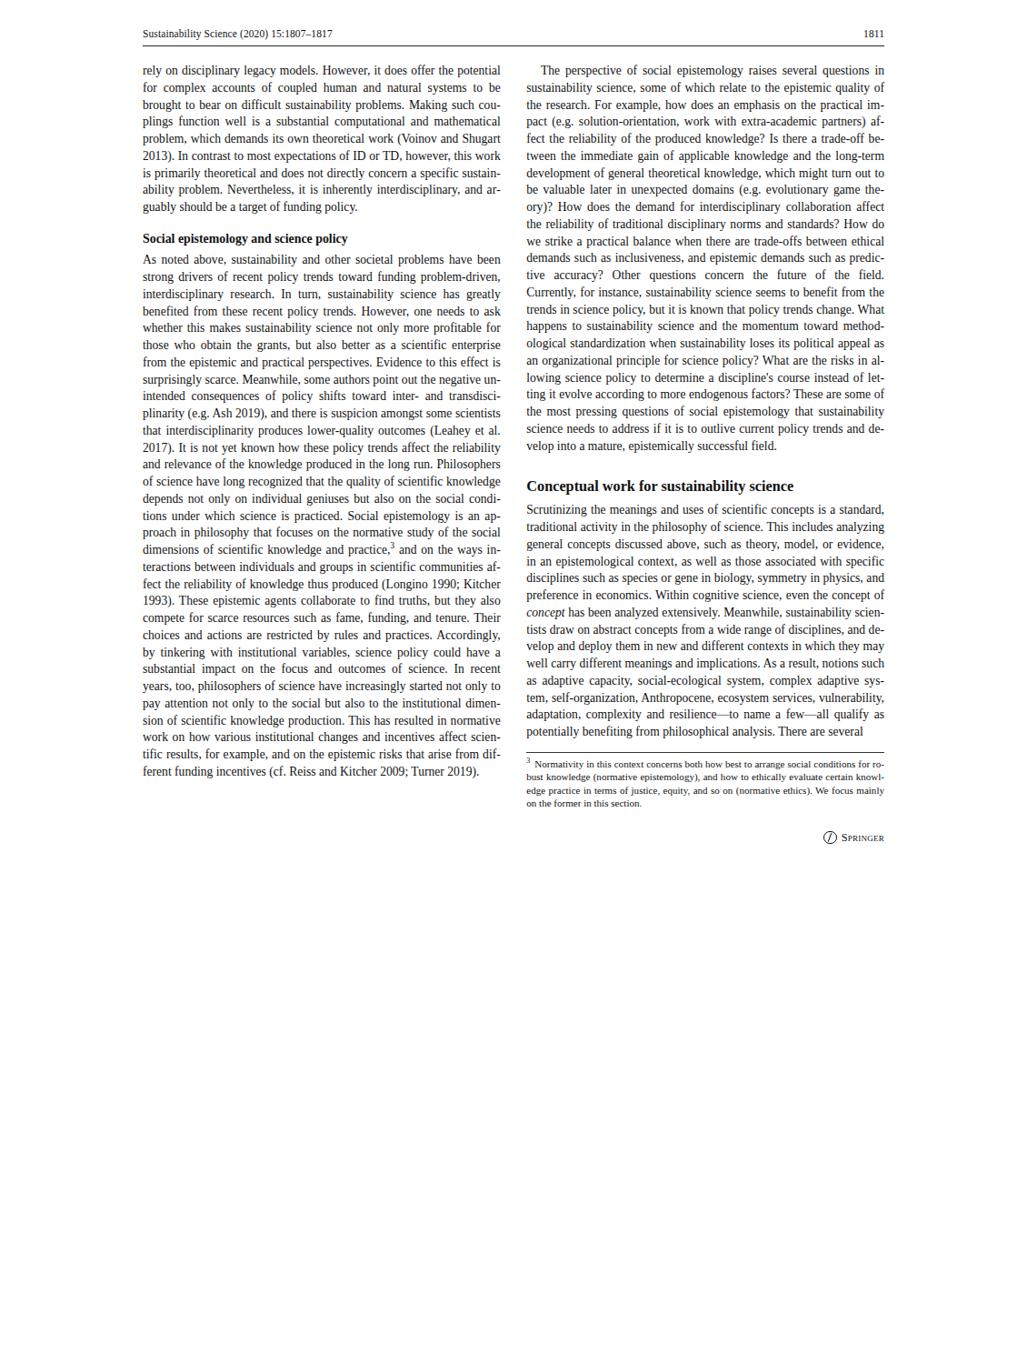Sustainability Science (2020) 15:1807–1817 1811
rely on disciplinary legacy models. However, it does offer the potential for complex accounts of coupled human and natural systems to be brought to bear on difficult sustainability problems. Making such couplings function well is a substantial computational and mathematical problem, which demands its own theoretical work (Voinov and Shugart 2013). In contrast to most expectations of ID or TD, however, this work is primarily theoretical and does not directly concern a specific sustainability problem. Nevertheless, it is inherently interdisciplinary, and arguably should be a target of funding policy.
Social epistemology and science policy
As noted above, sustainability and other societal problems have been strong drivers of recent policy trends toward funding problem-driven, interdisciplinary research. In turn, sustainability science has greatly benefited from these recent policy trends. However, one needs to ask whether this makes sustainability science not only more profitable for those who obtain the grants, but also better as a scientific enterprise from the epistemic and practical perspectives. Evidence to this effect is surprisingly scarce. Meanwhile, some authors point out the negative unintended consequences of policy shifts toward inter- and transdisciplinarity (e.g. Ash 2019), and there is suspicion amongst some scientists that interdisciplinarity produces lower-quality outcomes (Leahey et al. 2017). It is not yet known how these policy trends affect the reliability and relevance of the knowledge produced in the long run. Philosophers of science have long recognized that the quality of scientific knowledge depends not only on individual geniuses but also on the social conditions under which science is practiced. Social epistemology is an approach in philosophy that focuses on the normative study of the social dimensions of scientific knowledge and practice,3 and on the ways interactions between individuals and groups in scientific communities affect the reliability of knowledge thus produced (Longino 1990; Kitcher 1993). These epistemic agents collaborate to find truths, but they also compete for scarce resources such as fame, funding, and tenure. Their choices and actions are restricted by rules and practices. Accordingly, by tinkering with institutional variables, science policy could have a substantial impact on the focus and outcomes of science. In recent years, too, philosophers of science have increasingly started not only to pay attention not only to the social but also to the institutional dimension of scientific knowledge production. This has resulted in normative work on how various institutional changes and incentives affect scientific results, for example, and on the epistemic risks that arise from different funding incentives (cf. Reiss and Kitcher 2009; Turner 2019).
The perspective of social epistemology raises several questions in sustainability science, some of which relate to the epistemic quality of the research. For example, how does an emphasis on the practical impact (e.g. solution-orientation, work with extra-academic partners) affect the reliability of the produced knowledge? Is there a trade-off between the immediate gain of applicable knowledge and the long-term development of general theoretical knowledge, which might turn out to be valuable later in unexpected domains (e.g. evolutionary game theory)? How does the demand for interdisciplinary collaboration affect the reliability of traditional disciplinary norms and standards? How do we strike a practical balance when there are trade-offs between ethical demands such as inclusiveness, and epistemic demands such as predictive accuracy? Other questions concern the future of the field. Currently, for instance, sustainability science seems to benefit from the trends in science policy, but it is known that policy trends change. What happens to sustainability science and the momentum toward methodological standardization when sustainability loses its political appeal as an organizational principle for science policy? What are the risks in allowing science policy to determine a discipline's course instead of letting it evolve according to more endogenous factors? These are some of the most pressing questions of social epistemology that sustainability science needs to address if it is to outlive current policy trends and develop into a mature, epistemically successful field.
Conceptual work for sustainability science
Scrutinizing the meanings and uses of scientific concepts is a standard, traditional activity in the philosophy of science. This includes analyzing general concepts discussed above, such as theory, model, or evidence, in an epistemological context, as well as those associated with specific disciplines such as species or gene in biology, symmetry in physics, and preference in economics. Within cognitive science, even the concept of concept has been analyzed extensively. Meanwhile, sustainability scientists draw on abstract concepts from a wide range of disciplines, and develop and deploy them in new and different contexts in which they may well carry different meanings and implications. As a result, notions such as adaptive capacity, social-ecological system, complex adaptive system, self-organization, Anthropocene, ecosystem services, vulnerability, adaptation, complexity and resilience—to name a few—all qualify as potentially benefiting from philosophical analysis. There are several
3 Normativity in this context concerns both how best to arrange social conditions for robust knowledge (normative epistemology), and how to ethically evaluate certain knowledge practice in terms of justice, equity, and so on (normative ethics). We focus mainly on the former in this section.
Springer